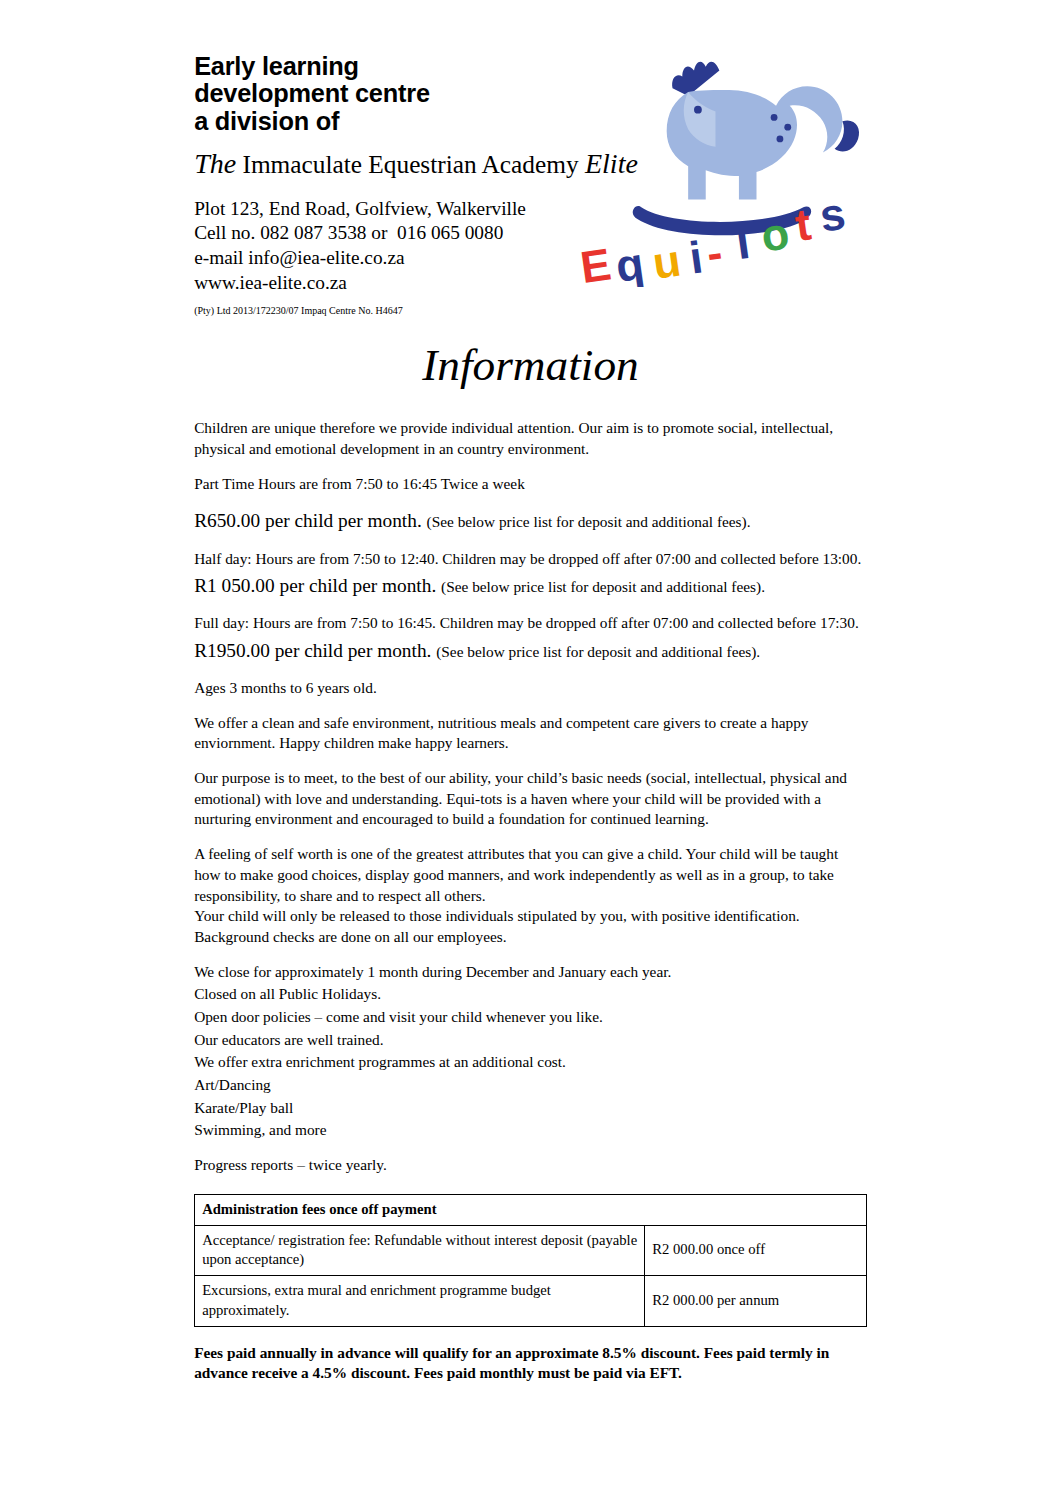E q u i - T o t s
Early learning
development centre
a division of
The Immaculate Equestrian Academy Elite
Plot 123, End Road, Golfview, Walkerville
Cell no. 082 087 3538 or 016 065 0080
e-mail info@iea-elite.co.za
www.iea-elite.co.za
(Pty) Ltd 2013/172230/07 Impaq Centre No. H4647
Information
Children are unique therefore we provide individual attention. Our aim is to promote social, intellectual, physical and emotional development in an country environment.
Part Time Hours are from 7:50 to 16:45 Twice a week
R650.00 per child per month. (See below price list for deposit and additional fees).
Half day: Hours are from 7:50 to 12:40. Children may be dropped off after 07:00 and collected before 13:00.
R1 050.00 per child per month. (See below price list for deposit and additional fees).
Full day: Hours are from 7:50 to 16:45. Children may be dropped off after 07:00 and collected before 17:30.
R1950.00 per child per month. (See below price list for deposit and additional fees).
Ages 3 months to 6 years old.
We offer a clean and safe environment, nutritious meals and competent care givers to create a happy enviornment. Happy children make happy learners.
Our purpose is to meet, to the best of our ability, your child’s basic needs (social, intellectual, physical and emotional) with love and understanding. Equi-tots is a haven where your child will be provided with a nurturing environment and encouraged to build a foundation for continued learning.
A feeling of self worth is one of the greatest attributes that you can give a child. Your child will be taught how to make good choices, display good manners, and work independently as well as in a group, to take responsibility, to share and to respect all others.
Your child will only be released to those individuals stipulated by you, with positive identification.
Background checks are done on all our employees.
We close for approximately 1 month during December and January each year.
Closed on all Public Holidays.
Open door policies – come and visit your child whenever you like.
Our educators are well trained.
We offer extra enrichment programmes at an additional cost.
Art/Dancing
Karate/Play ball
Swimming, and more
Progress reports – twice yearly.
| Administration fees once off payment |
| --- |
| Acceptance/ registration fee: Refundable without interest deposit (payable upon acceptance) | R2 000.00 once off |
| Excursions, extra mural and enrichment programme budget approximately. | R2 000.00 per annum |
Fees paid annually in advance will qualify for an approximate 8.5% discount. Fees paid termly in advance receive a 4.5% discount. Fees paid monthly must be paid via EFT.